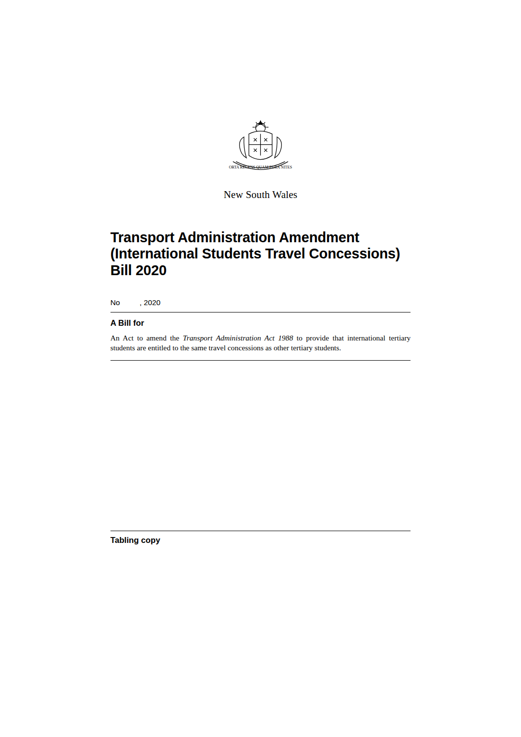New South Wales
Transport Administration Amendment (International Students Travel Concessions) Bill 2020
No, 2020
A Bill for
An Act to amend the Transport Administration Act 1988 to provide that international tertiary students are entitled to the same travel concessions as other tertiary students.
Tabling copy